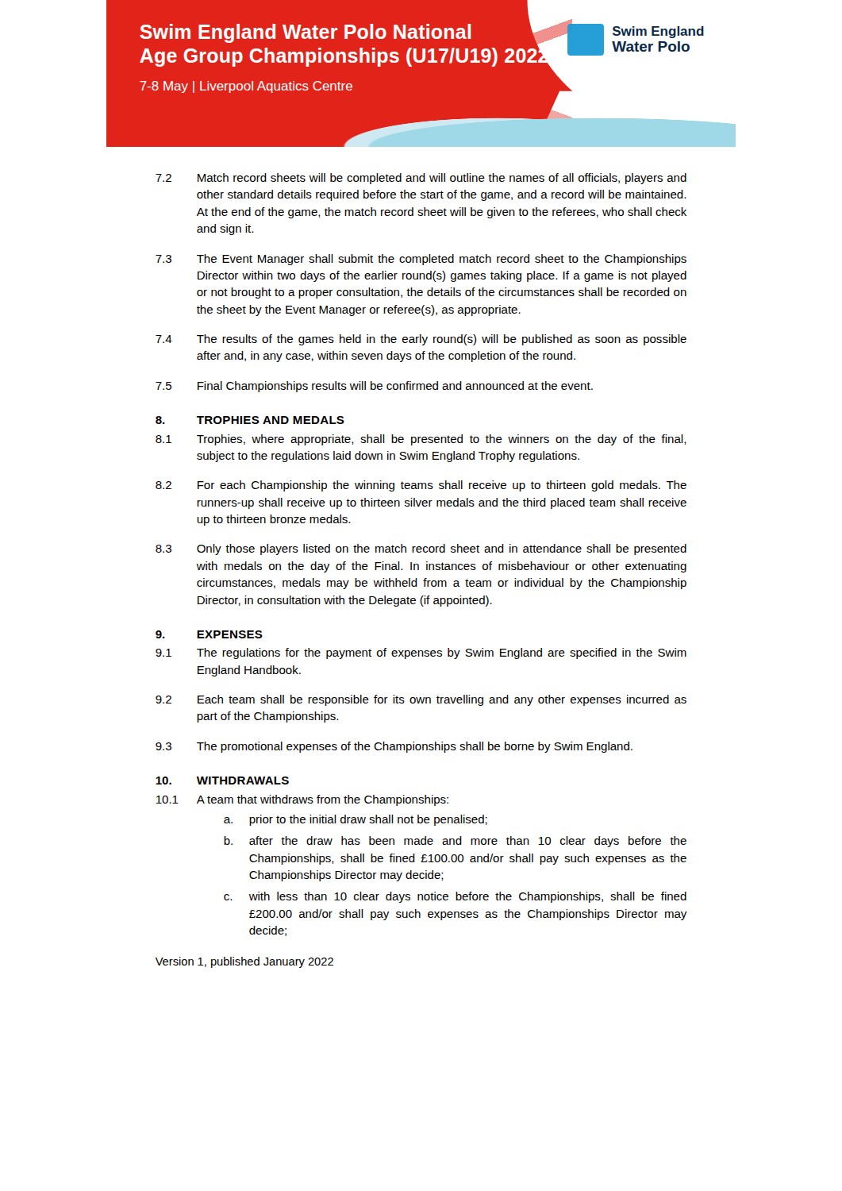Swim England Water Polo National
Age Group Championships (U17/U19) 2022
7-8 May | Liverpool Aquatics Centre
Swim England
Water Polo
7.2
Match record sheets will be completed and will outline the names of all officials, players and other standard details required before the start of the game, and a record will be maintained. At the end of the game, the match record sheet will be given to the referees, who shall check and sign it.
7.3
The Event Manager shall submit the completed match record sheet to the Championships Director within two days of the earlier round(s) games taking place. If a game is not played or not brought to a proper consultation, the details of the circumstances shall be recorded on the sheet by the Event Manager or referee(s), as appropriate.
7.4
The results of the games held in the early round(s) will be published as soon as possible after and, in any case, within seven days of the completion of the round.
7.5
Final Championships results will be confirmed and announced at the event.
8.
TROPHIES AND MEDALS
8.1
Trophies, where appropriate, shall be presented to the winners on the day of the final, subject to the regulations laid down in Swim England Trophy regulations.
8.2
For each Championship the winning teams shall receive up to thirteen gold medals. The runners-up shall receive up to thirteen silver medals and the third placed team shall receive up to thirteen bronze medals.
8.3
Only those players listed on the match record sheet and in attendance shall be presented with medals on the day of the Final. In instances of misbehaviour or other extenuating circumstances, medals may be withheld from a team or individual by the Championship Director, in consultation with the Delegate (if appointed).
9.
EXPENSES
9.1
The regulations for the payment of expenses by Swim England are specified in the Swim England Handbook.
9.2
Each team shall be responsible for its own travelling and any other expenses incurred as part of the Championships.
9.3
The promotional expenses of the Championships shall be borne by Swim England.
10.
WITHDRAWALS
10.1
A team that withdraws from the Championships:
a. prior to the initial draw shall not be penalised;
b. after the draw has been made and more than 10 clear days before the Championships, shall be fined £100.00 and/or shall pay such expenses as the Championships Director may decide;
c. with less than 10 clear days notice before the Championships, shall be fined £200.00 and/or shall pay such expenses as the Championships Director may decide;
Version 1, published January 2022